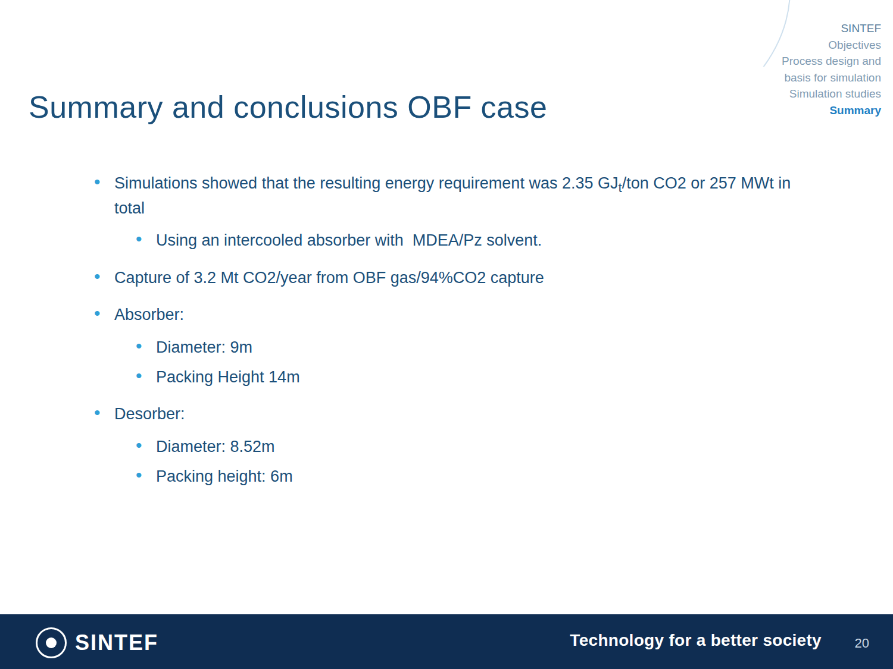SINTEF Objectives Process design and basis for simulation Simulation studies Summary
Summary and conclusions OBF case
Simulations showed that the resulting energy requirement was 2.35 GJt/ton CO2 or 257 MWt in total
Using an intercooled absorber with MDEA/Pz solvent.
Capture of 3.2 Mt CO2/year from OBF gas/94%CO2 capture
Absorber:
Diameter: 9m
Packing Height 14m
Desorber:
Diameter: 8.52m
Packing height: 6m
SINTEF
Technology for a better society
20